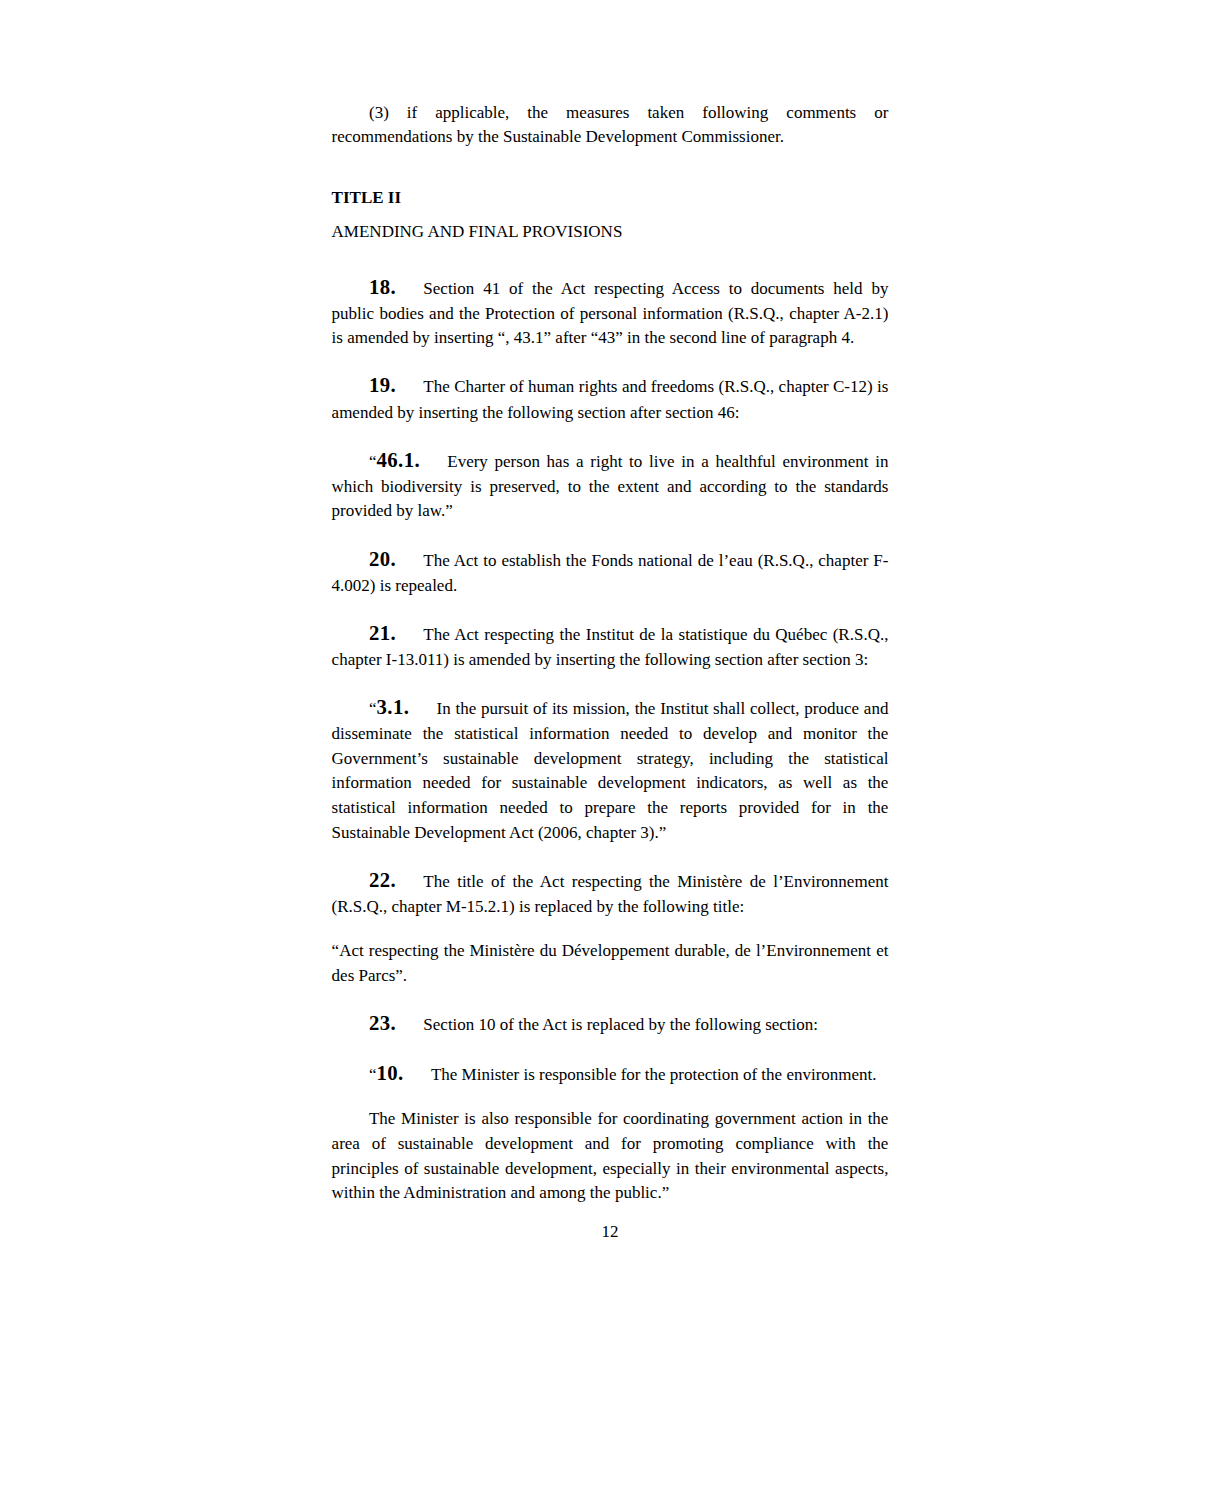(3) if applicable, the measures taken following comments or recommendations by the Sustainable Development Commissioner.
TITLE II
AMENDING AND FINAL PROVISIONS
18. Section 41 of the Act respecting Access to documents held by public bodies and the Protection of personal information (R.S.Q., chapter A-2.1) is amended by inserting “, 43.1” after “43” in the second line of paragraph 4.
19. The Charter of human rights and freedoms (R.S.Q., chapter C-12) is amended by inserting the following section after section 46:
“46.1. Every person has a right to live in a healthful environment in which biodiversity is preserved, to the extent and according to the standards provided by law.”
20. The Act to establish the Fonds national de l’eau (R.S.Q., chapter F-4.002) is repealed.
21. The Act respecting the Institut de la statistique du Québec (R.S.Q., chapter I-13.011) is amended by inserting the following section after section 3:
“3.1. In the pursuit of its mission, the Institut shall collect, produce and disseminate the statistical information needed to develop and monitor the Government’s sustainable development strategy, including the statistical information needed for sustainable development indicators, as well as the statistical information needed to prepare the reports provided for in the Sustainable Development Act (2006, chapter 3).”
22. The title of the Act respecting the Ministère de l’Environnement (R.S.Q., chapter M-15.2.1) is replaced by the following title:
“Act respecting the Ministère du Développement durable, de l’Environnement et des Parcs”.
23. Section 10 of the Act is replaced by the following section:
“10. The Minister is responsible for the protection of the environment.
The Minister is also responsible for coordinating government action in the area of sustainable development and for promoting compliance with the principles of sustainable development, especially in their environmental aspects, within the Administration and among the public.”
12